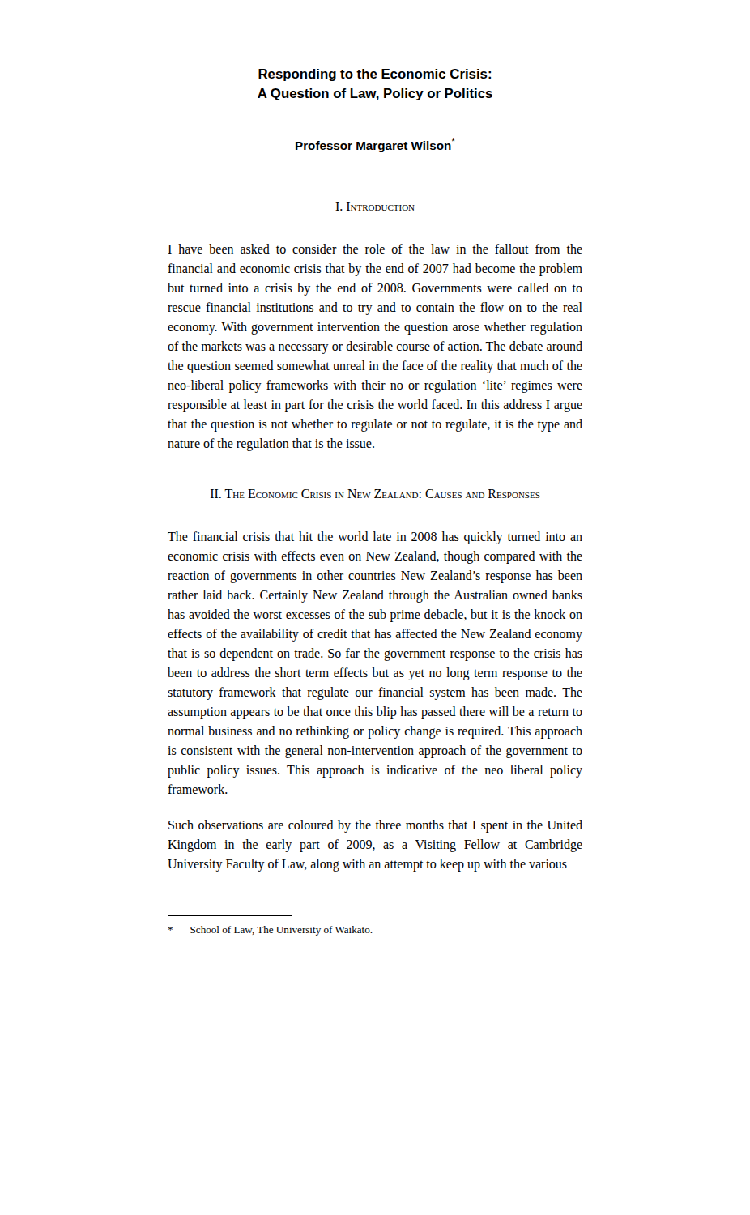Responding to the Economic Crisis:
A Question of Law, Policy or Politics
Professor Margaret Wilson*
I. Introduction
I have been asked to consider the role of the law in the fallout from the financial and economic crisis that by the end of 2007 had become the problem but turned into a crisis by the end of 2008. Governments were called on to rescue financial institutions and to try and to contain the flow on to the real economy. With government intervention the question arose whether regulation of the markets was a necessary or desirable course of action. The debate around the question seemed somewhat unreal in the face of the reality that much of the neo-liberal policy frameworks with their no or regulation ‘lite’ regimes were responsible at least in part for the crisis the world faced. In this address I argue that the question is not whether to regulate or not to regulate, it is the type and nature of the regulation that is the issue.
II. The Economic Crisis in New Zealand: Causes and Responses
The financial crisis that hit the world late in 2008 has quickly turned into an economic crisis with effects even on New Zealand, though compared with the reaction of governments in other countries New Zealand’s response has been rather laid back. Certainly New Zealand through the Australian owned banks has avoided the worst excesses of the sub prime debacle, but it is the knock on effects of the availability of credit that has affected the New Zealand economy that is so dependent on trade. So far the government response to the crisis has been to address the short term effects but as yet no long term response to the statutory framework that regulate our financial system has been made. The assumption appears to be that once this blip has passed there will be a return to normal business and no rethinking or policy change is required. This approach is consistent with the general non-intervention approach of the government to public policy issues. This approach is indicative of the neo liberal policy framework.
Such observations are coloured by the three months that I spent in the United Kingdom in the early part of 2009, as a Visiting Fellow at Cambridge University Faculty of Law, along with an attempt to keep up with the various
* School of Law, The University of Waikato.